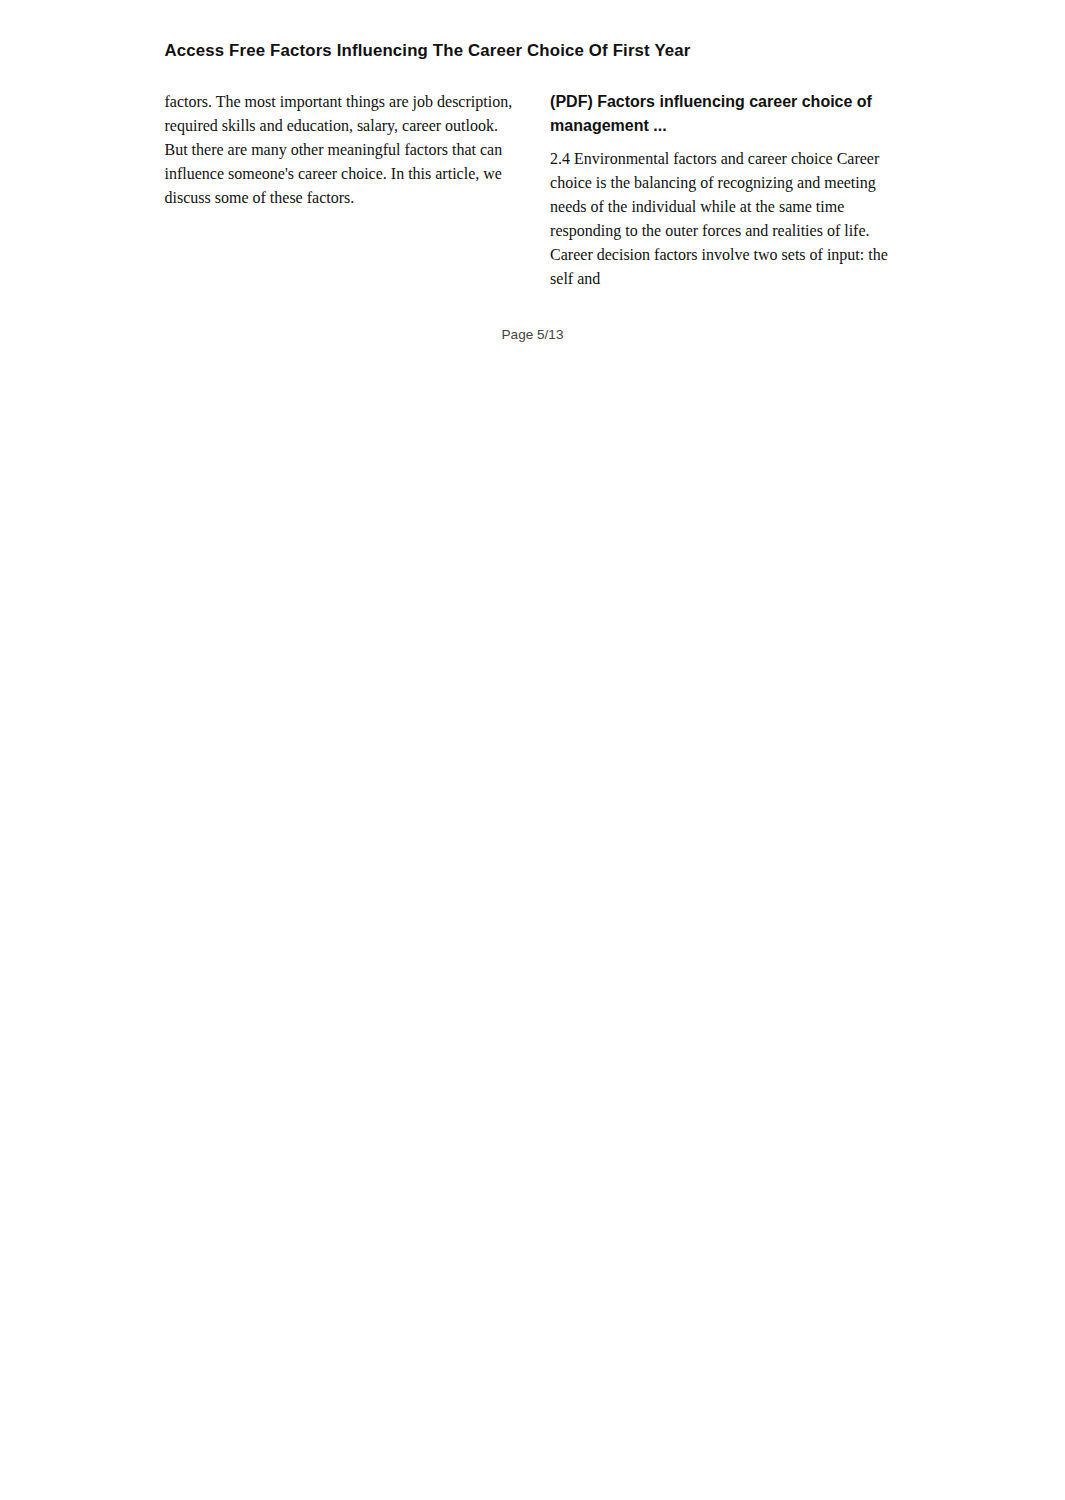Access Free Factors Influencing The Career Choice Of First Year
factors. The most important things are job description, required skills and education, salary, career outlook. But there are many other meaningful factors that can influence someone's career choice. In this article, we discuss some of these factors.
(PDF) Factors influencing career choice of management ...
2.4 Environmental factors and career choice Career choice is the balancing of recognizing and meeting needs of the individual while at the same time responding to the outer forces and realities of life. Career decision factors involve two sets of input: the self and
Page 5/13